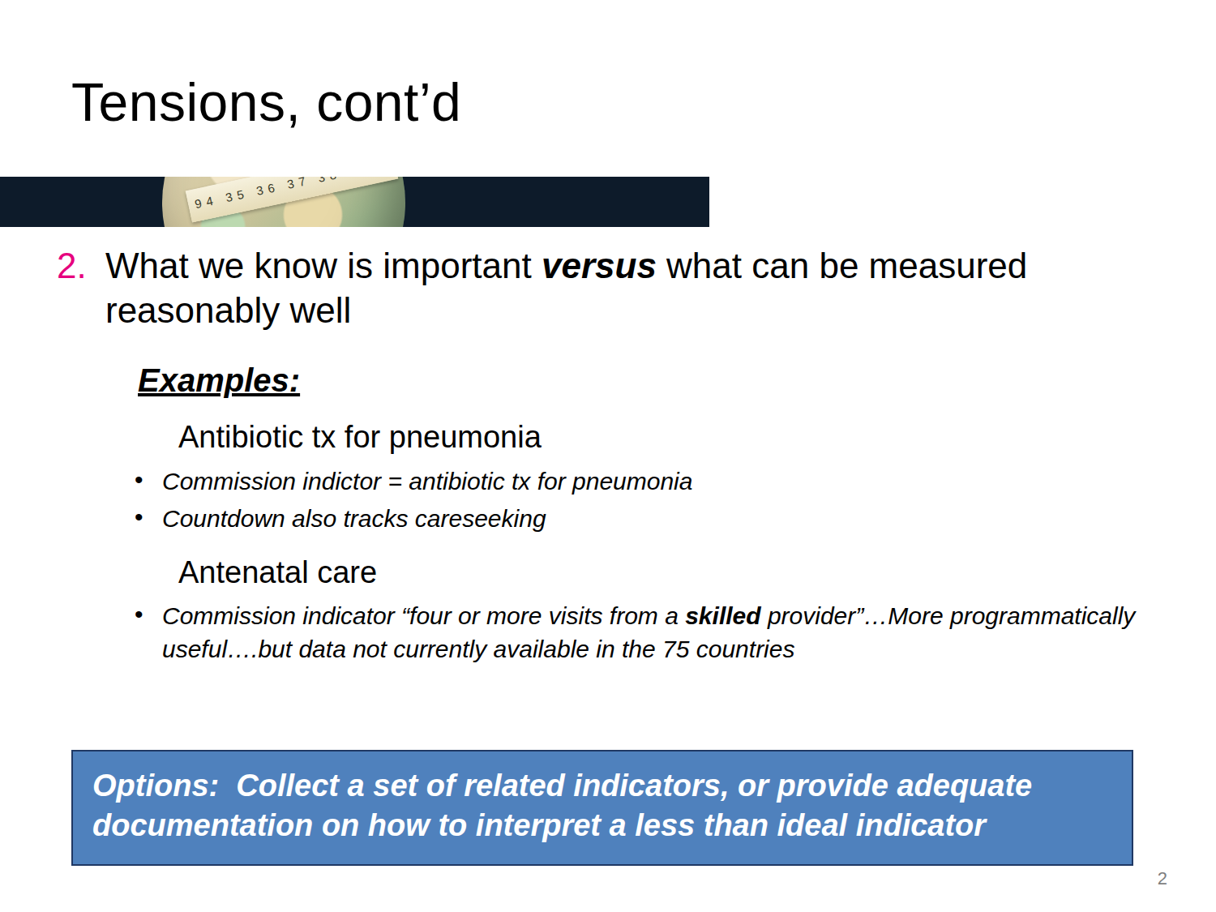Tensions, cont’d
2. What we know is important versus what can be measured reasonably well
Examples:
Antibiotic tx for pneumonia
Commission indictor = antibiotic tx for pneumonia
Countdown also tracks careseeking
Antenatal care
Commission indicator “four or more visits from a skilled provider”…More programmatically useful….but data not currently available in the 75 countries
Options: Collect a set of related indicators, or provide adequate documentation on how to interpret a less than ideal indicator
2